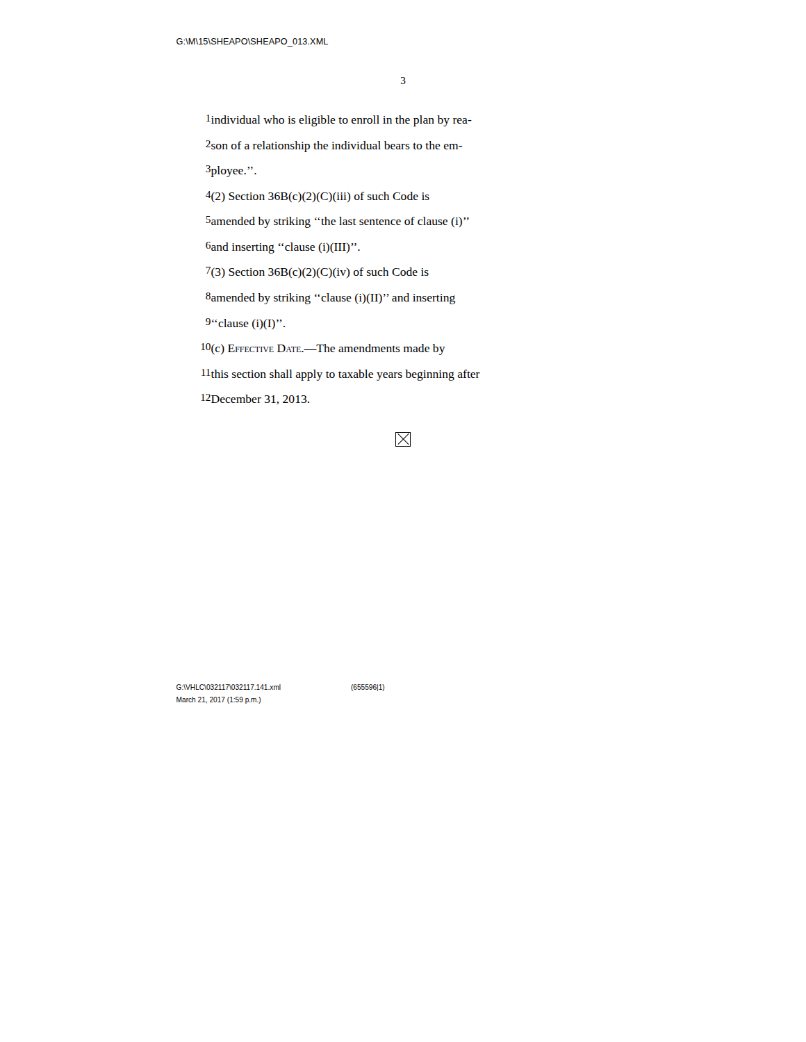G:\M\15\SHEAPO\SHEAPO_013.XML
3
| 1 | individual who is eligible to enroll in the plan by rea- |
| 2 | son of a relationship the individual bears to the em- |
| 3 | ployee.’’. |
| 4 | (2) Section 36B(c)(2)(C)(iii) of such Code is |
| 5 | amended by striking ‘‘the last sentence of clause (i)’’ |
| 6 | and inserting ‘‘clause (i)(III)’’. |
| 7 | (3) Section 36B(c)(2)(C)(iv) of such Code is |
| 8 | amended by striking ‘‘clause (i)(II)’’ and inserting |
| 9 | ‘‘clause (i)(I)’’. |
| 10 | (c) Effective Date. —The amendments made by |
| 11 | this section shall apply to taxable years beginning after |
| 12 | December 31, 2013. |
G:\VHLC\032117\032117.141.xml
(655596|1)
March 21, 2017 (1:59 p.m.)